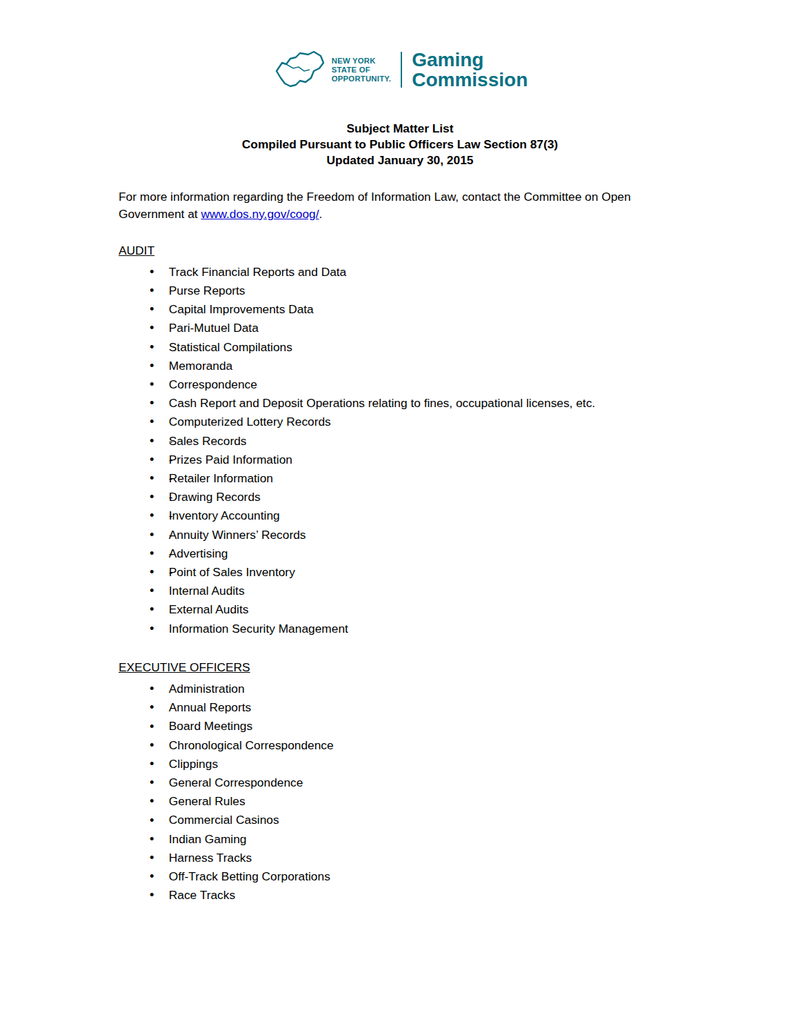New York
State of
Opportunity.
Gaming
Commission
Subject Matter List Compiled Pursuant to Public Officers Law Section 87(3) Updated January 30, 2015
For more information regarding the Freedom of Information Law, contact the Committee on Open Government at www.dos.ny.gov/coog/.
AUDIT
Track Financial Reports and Data
Purse Reports
Capital Improvements Data
Pari-Mutuel Data
Statistical Compilations
Memoranda
Correspondence
Cash Report and Deposit Operations relating to fines, occupational licenses, etc.
Computerized Lottery Records
-Sales Records
-Prizes Paid Information
-Retailer Information
-Drawing Records
-Inventory Accounting
-Annuity Winners’ Records
-Advertising
-Point of Sales Inventory
Internal Audits
External Audits
Information Security Management
EXECUTIVE OFFICERS
Administration
Annual Reports
Board Meetings
Chronological Correspondence
Clippings
General Correspondence
General Rules
Commercial Casinos
Indian Gaming
Harness Tracks
Off-Track Betting Corporations
Race Tracks